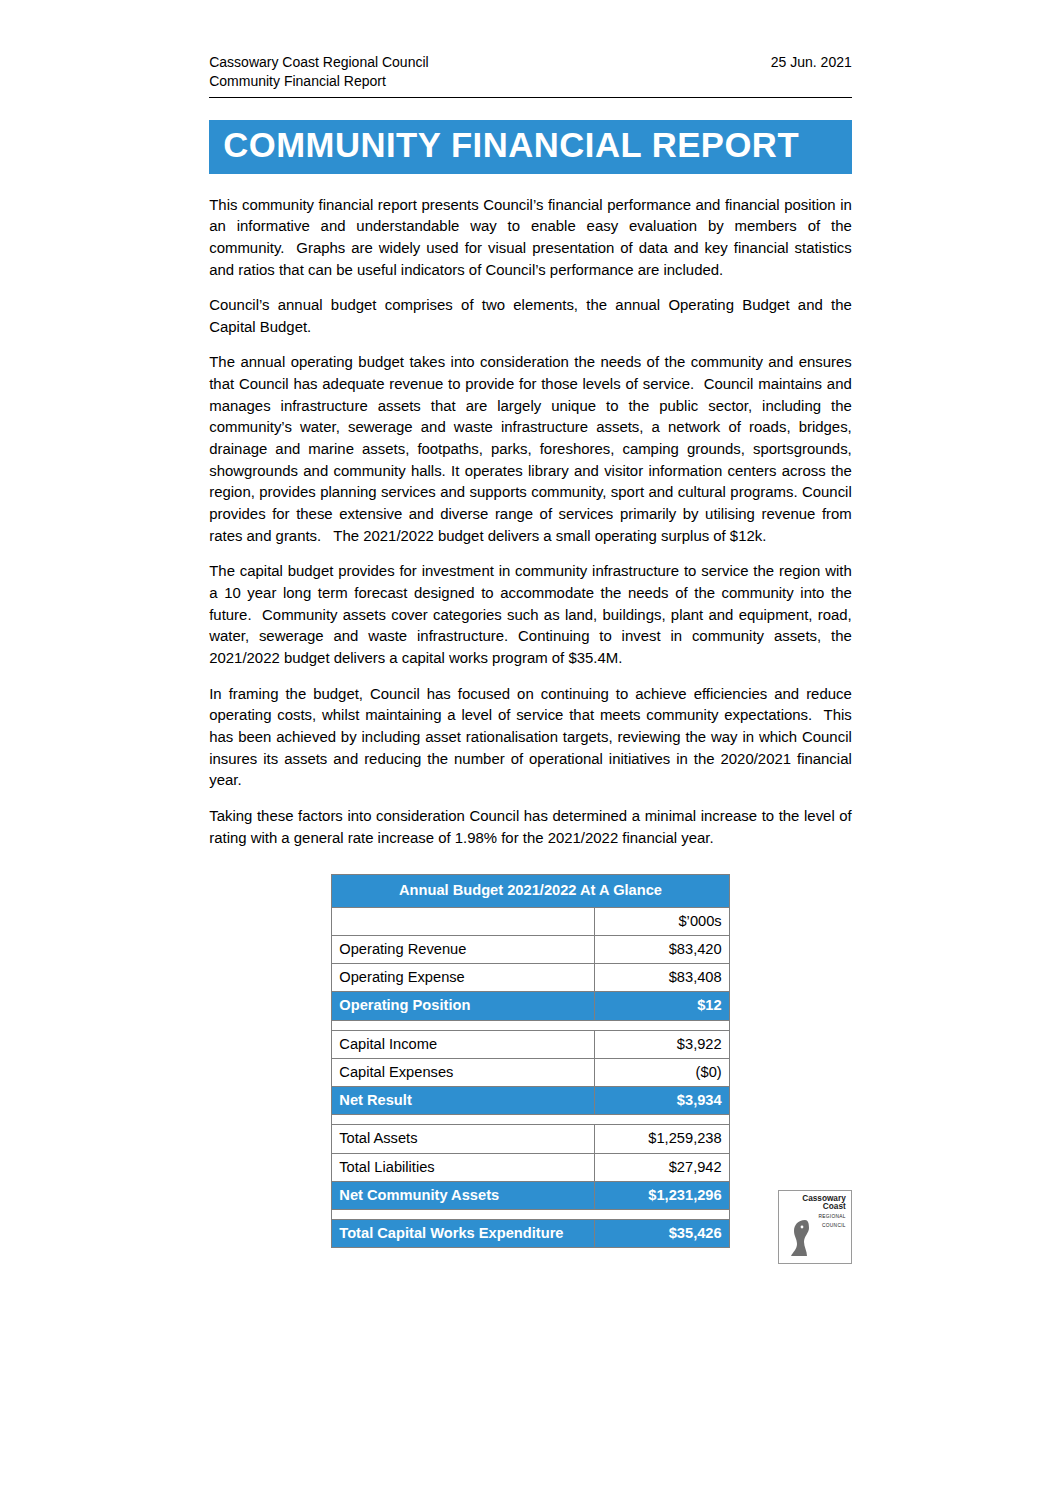Cassowary Coast Regional Council
Community Financial Report
25 Jun. 2021
COMMUNITY FINANCIAL REPORT
This community financial report presents Council’s financial performance and financial position in an informative and understandable way to enable easy evaluation by members of the community. Graphs are widely used for visual presentation of data and key financial statistics and ratios that can be useful indicators of Council’s performance are included.
Council’s annual budget comprises of two elements, the annual Operating Budget and the Capital Budget.
The annual operating budget takes into consideration the needs of the community and ensures that Council has adequate revenue to provide for those levels of service. Council maintains and manages infrastructure assets that are largely unique to the public sector, including the community’s water, sewerage and waste infrastructure assets, a network of roads, bridges, drainage and marine assets, footpaths, parks, foreshores, camping grounds, sportsgrounds, showgrounds and community halls. It operates library and visitor information centers across the region, provides planning services and supports community, sport and cultural programs. Council provides for these extensive and diverse range of services primarily by utilising revenue from rates and grants. The 2021/2022 budget delivers a small operating surplus of $12k.
The capital budget provides for investment in community infrastructure to service the region with a 10 year long term forecast designed to accommodate the needs of the community into the future. Community assets cover categories such as land, buildings, plant and equipment, road, water, sewerage and waste infrastructure. Continuing to invest in community assets, the 2021/2022 budget delivers a capital works program of $35.4M.
In framing the budget, Council has focused on continuing to achieve efficiencies and reduce operating costs, whilst maintaining a level of service that meets community expectations. This has been achieved by including asset rationalisation targets, reviewing the way in which Council insures its assets and reducing the number of operational initiatives in the 2020/2021 financial year.
Taking these factors into consideration Council has determined a minimal increase to the level of rating with a general rate increase of 1.98% for the 2021/2022 financial year.
Annual Budget 2021/2022 At A Glance
| | $’000s |
| Operating Revenue | $83,420 |
| Operating Expense | $83,408 |
| Operating Position | $12 |
| Capital Income | $3,922 |
| Capital Expenses | ($0) |
| Net Result | $3,934 |
| Total Assets | $1,259,238 |
| Total Liabilities | $27,942 |
| Net Community Assets | $1,231,296 |
| Total Capital Works Expenditure | $35,426 |
Cassowary Coast REGIONAL
COUNCIL